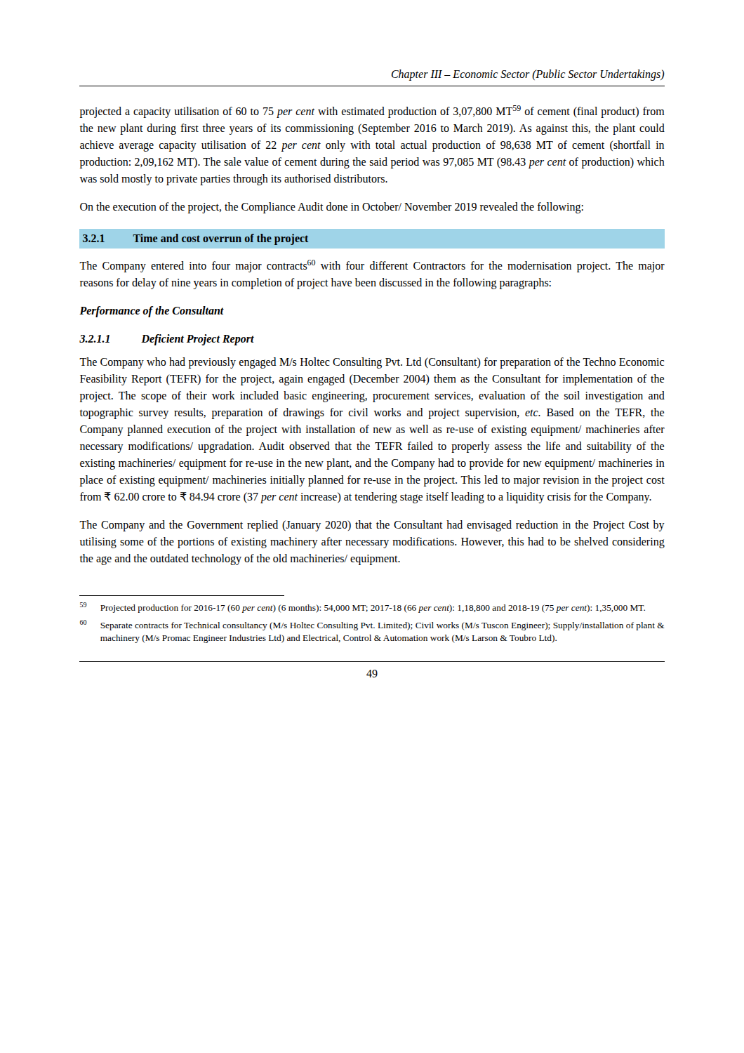Chapter III – Economic Sector (Public Sector Undertakings)
projected a capacity utilisation of 60 to 75 per cent with estimated production of 3,07,800 MT59 of cement (final product) from the new plant during first three years of its commissioning (September 2016 to March 2019). As against this, the plant could achieve average capacity utilisation of 22 per cent only with total actual production of 98,638 MT of cement (shortfall in production: 2,09,162 MT). The sale value of cement during the said period was 97,085 MT (98.43 per cent of production) which was sold mostly to private parties through its authorised distributors.
On the execution of the project, the Compliance Audit done in October/ November 2019 revealed the following:
3.2.1 Time and cost overrun of the project
The Company entered into four major contracts60 with four different Contractors for the modernisation project. The major reasons for delay of nine years in completion of project have been discussed in the following paragraphs:
Performance of the Consultant
3.2.1.1 Deficient Project Report
The Company who had previously engaged M/s Holtec Consulting Pvt. Ltd (Consultant) for preparation of the Techno Economic Feasibility Report (TEFR) for the project, again engaged (December 2004) them as the Consultant for implementation of the project. The scope of their work included basic engineering, procurement services, evaluation of the soil investigation and topographic survey results, preparation of drawings for civil works and project supervision, etc. Based on the TEFR, the Company planned execution of the project with installation of new as well as re-use of existing equipment/ machineries after necessary modifications/ upgradation. Audit observed that the TEFR failed to properly assess the life and suitability of the existing machineries/ equipment for re-use in the new plant, and the Company had to provide for new equipment/ machineries in place of existing equipment/ machineries initially planned for re-use in the project. This led to major revision in the project cost from ₹ 62.00 crore to ₹ 84.94 crore (37 per cent increase) at tendering stage itself leading to a liquidity crisis for the Company.
The Company and the Government replied (January 2020) that the Consultant had envisaged reduction in the Project Cost by utilising some of the portions of existing machinery after necessary modifications. However, this had to be shelved considering the age and the outdated technology of the old machineries/ equipment.
59 Projected production for 2016-17 (60 per cent) (6 months): 54,000 MT; 2017-18 (66 per cent): 1,18,800 and 2018-19 (75 per cent): 1,35,000 MT.
60 Separate contracts for Technical consultancy (M/s Holtec Consulting Pvt. Limited); Civil works (M/s Tuscon Engineer); Supply/installation of plant & machinery (M/s Promac Engineer Industries Ltd) and Electrical, Control & Automation work (M/s Larson & Toubro Ltd).
49